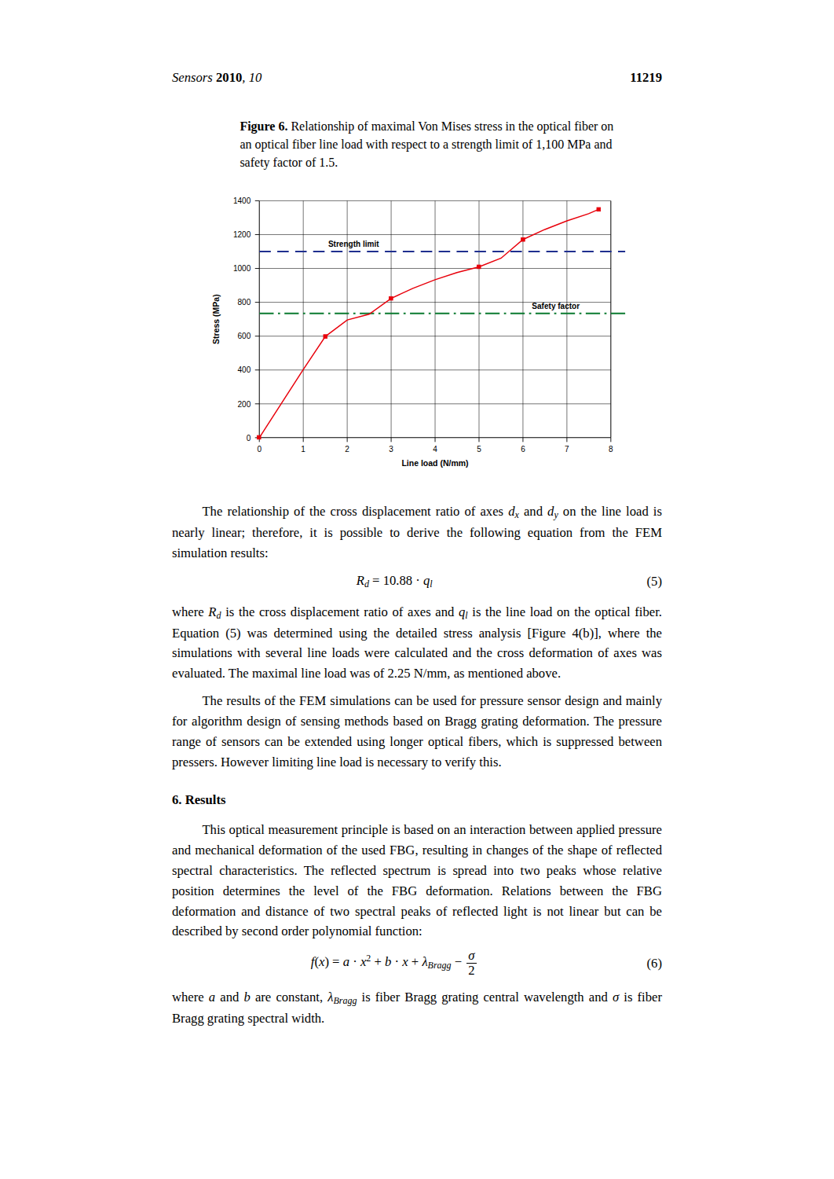Sensors 2010, 10
11219
Figure 6. Relationship of maximal Von Mises stress in the optical fiber on an optical fiber line load with respect to a strength limit of 1,100 MPa and safety factor of 1.5.
1400 1200 1000 800 600 400 200 0 0 1 2 3 4 5 6 7 8 Line load (N/mm) Stress (MPa) Strength limit Safety factor
The relationship of the cross displacement ratio of axes dx and dy on the line load is nearly linear; therefore, it is possible to derive the following equation from the FEM simulation results:
Rd = 10.88 · ql
(5)
where Rd is the cross displacement ratio of axes and ql is the line load on the optical fiber. Equation (5) was determined using the detailed stress analysis [Figure 4(b)], where the simulations with several line loads were calculated and the cross deformation of axes was evaluated. The maximal line load was of 2.25 N/mm, as mentioned above.
The results of the FEM simulations can be used for pressure sensor design and mainly for algorithm design of sensing methods based on Bragg grating deformation. The pressure range of sensors can be extended using longer optical fibers, which is suppressed between pressers. However limiting line load is necessary to verify this.
6. Results
This optical measurement principle is based on an interaction between applied pressure and mechanical deformation of the used FBG, resulting in changes of the shape of reflected spectral characteristics. The reflected spectrum is spread into two peaks whose relative position determines the level of the FBG deformation. Relations between the FBG deformation and distance of two spectral peaks of reflected light is not linear but can be described by second order polynomial function:
f(x) = a · x2 + b · x + λBragg − σ 2
(6)
where a and b are constant, λBragg is fiber Bragg grating central wavelength and σ is fiber Bragg grating spectral width.